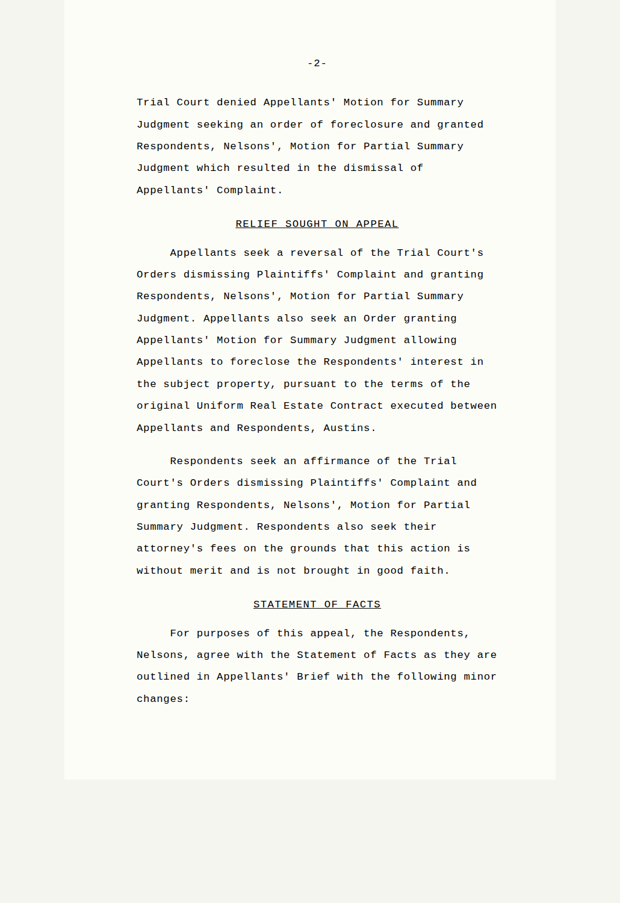-2-
Trial Court denied Appellants' Motion for Summary Judgment seeking an order of foreclosure and granted Respondents, Nelsons', Motion for Partial Summary Judgment which resulted in the dismissal of Appellants' Complaint.
RELIEF SOUGHT ON APPEAL
Appellants seek a reversal of the Trial Court's Orders dismissing Plaintiffs' Complaint and granting Respondents, Nelsons', Motion for Partial Summary Judgment. Appellants also seek an Order granting Appellants' Motion for Summary Judgment allowing Appellants to foreclose the Respondents' interest in the subject property, pursuant to the terms of the original Uniform Real Estate Contract executed between Appellants and Respondents, Austins.
Respondents seek an affirmance of the Trial Court's Orders dismissing Plaintiffs' Complaint and granting Respondents, Nelsons', Motion for Partial Summary Judgment. Respondents also seek their attorney's fees on the grounds that this action is without merit and is not brought in good faith.
STATEMENT OF FACTS
For purposes of this appeal, the Respondents, Nelsons, agree with the Statement of Facts as they are outlined in Appellants' Brief with the following minor changes: